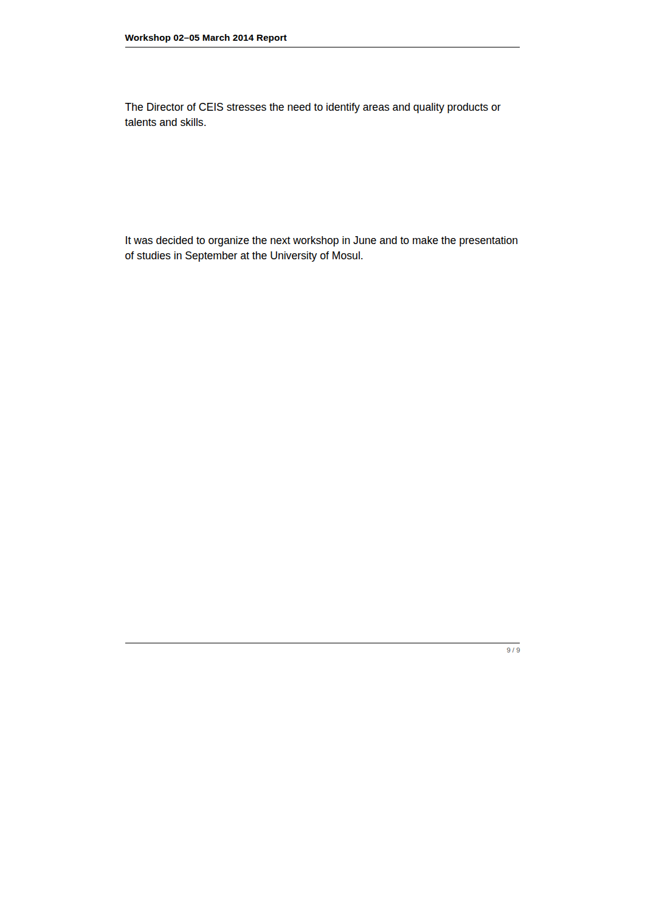Workshop 02–05 March 2014 Report
The Director of CEIS stresses the need to identify areas and quality products or talents and skills.
It was decided to organize the next workshop in June and to make the presentation of studies in September at the University of Mosul.
9 / 9